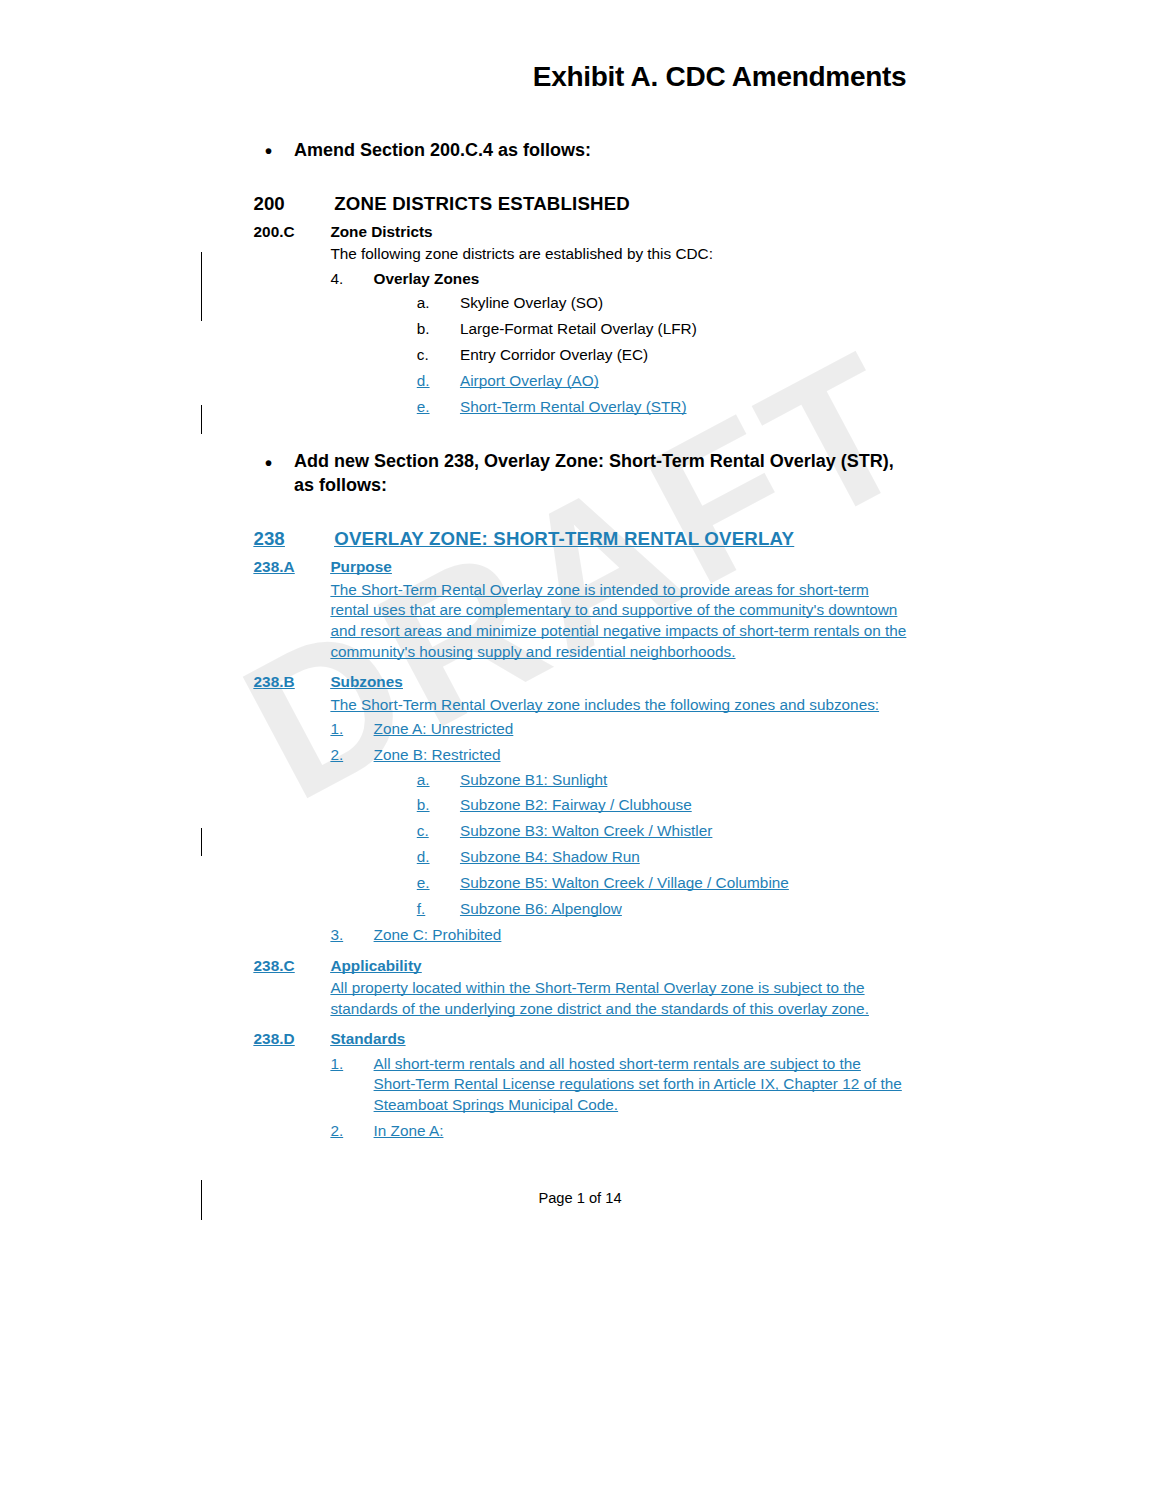DRAFT
Exhibit A. CDC Amendments
Amend Section 200.C.4 as follows:
200 ZONE DISTRICTS ESTABLISHED
200.C Zone Districts
The following zone districts are established by this CDC:
4. Overlay Zones
a. Skyline Overlay (SO)
b. Large-Format Retail Overlay (LFR)
c. Entry Corridor Overlay (EC)
d. Airport Overlay (AO)
e. Short-Term Rental Overlay (STR)
Add new Section 238, Overlay Zone: Short-Term Rental Overlay (STR), as follows:
238 OVERLAY ZONE: SHORT-TERM RENTAL OVERLAY
238.A Purpose
The Short-Term Rental Overlay zone is intended to provide areas for short-term rental uses that are complementary to and supportive of the community's downtown and resort areas and minimize potential negative impacts of short-term rentals on the community's housing supply and residential neighborhoods.
238.B Subzones
The Short-Term Rental Overlay zone includes the following zones and subzones:
1. Zone A: Unrestricted
2. Zone B: Restricted
a. Subzone B1: Sunlight
b. Subzone B2: Fairway / Clubhouse
c. Subzone B3: Walton Creek / Whistler
d. Subzone B4: Shadow Run
e. Subzone B5: Walton Creek / Village / Columbine
f. Subzone B6: Alpenglow
3. Zone C: Prohibited
238.C Applicability
All property located within the Short-Term Rental Overlay zone is subject to the standards of the underlying zone district and the standards of this overlay zone.
238.D Standards
1. All short-term rentals and all hosted short-term rentals are subject to the Short-Term Rental License regulations set forth in Article IX, Chapter 12 of the Steamboat Springs Municipal Code.
2. In Zone A:
Page 1 of 14